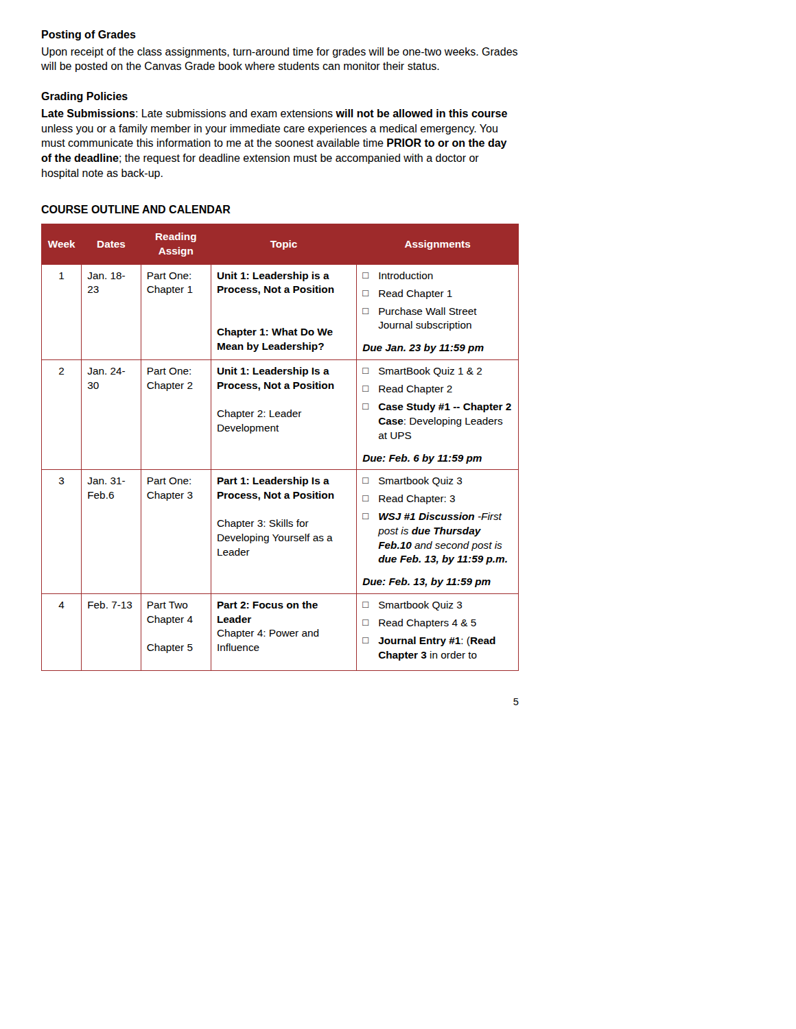Posting of Grades
Upon receipt of the class assignments, turn-around time for grades will be one-two weeks. Grades will be posted on the Canvas Grade book where students can monitor their status.
Grading Policies
Late Submissions: Late submissions and exam extensions will not be allowed in this course unless you or a family member in your immediate care experiences a medical emergency. You must communicate this information to me at the soonest available time PRIOR to or on the day of the deadline; the request for deadline extension must be accompanied with a doctor or hospital note as back-up.
COURSE OUTLINE AND CALENDAR
| Week | Dates | Reading Assign | Topic | Assignments |
| --- | --- | --- | --- | --- |
| 1 | Jan. 18-23 | Part One: Chapter 1 | Unit 1: Leadership is a Process, Not a Position Chapter 1: What Do We Mean by Leadership? | Introduction Read Chapter 1 Purchase Wall Street Journal subscription Due Jan. 23 by 11:59 pm |
| 2 | Jan. 24-30 | Part One: Chapter 2 | Unit 1: Leadership Is a Process, Not a Position Chapter 2: Leader Development | SmartBook Quiz 1 & 2 Read Chapter 2 Case Study #1 -- Chapter 2 Case : Developing Leaders at UPS Due: Feb. 6 by 11:59 pm |
| 3 | Jan. 31-Feb.6 | Part One: Chapter 3 | Part 1: Leadership Is a Process, Not a Position Chapter 3: Skills for Developing Yourself as a Leader | Smartbook Quiz 3 Read Chapter: 3 WSJ #1 Discussion -First post is due Thursday Feb.10 and second post is due Feb. 13, by 11:59 p.m. Due: Feb. 13, by 11:59 pm |
| 4 | Feb. 7-13 | Part Two Chapter 4 Chapter 5 | Part 2: Focus on the Leader Chapter 4: Power and Influence | Smartbook Quiz 3 Read Chapters 4 & 5 Journal Entry #1 : ( Read Chapter 3 in order to |
5